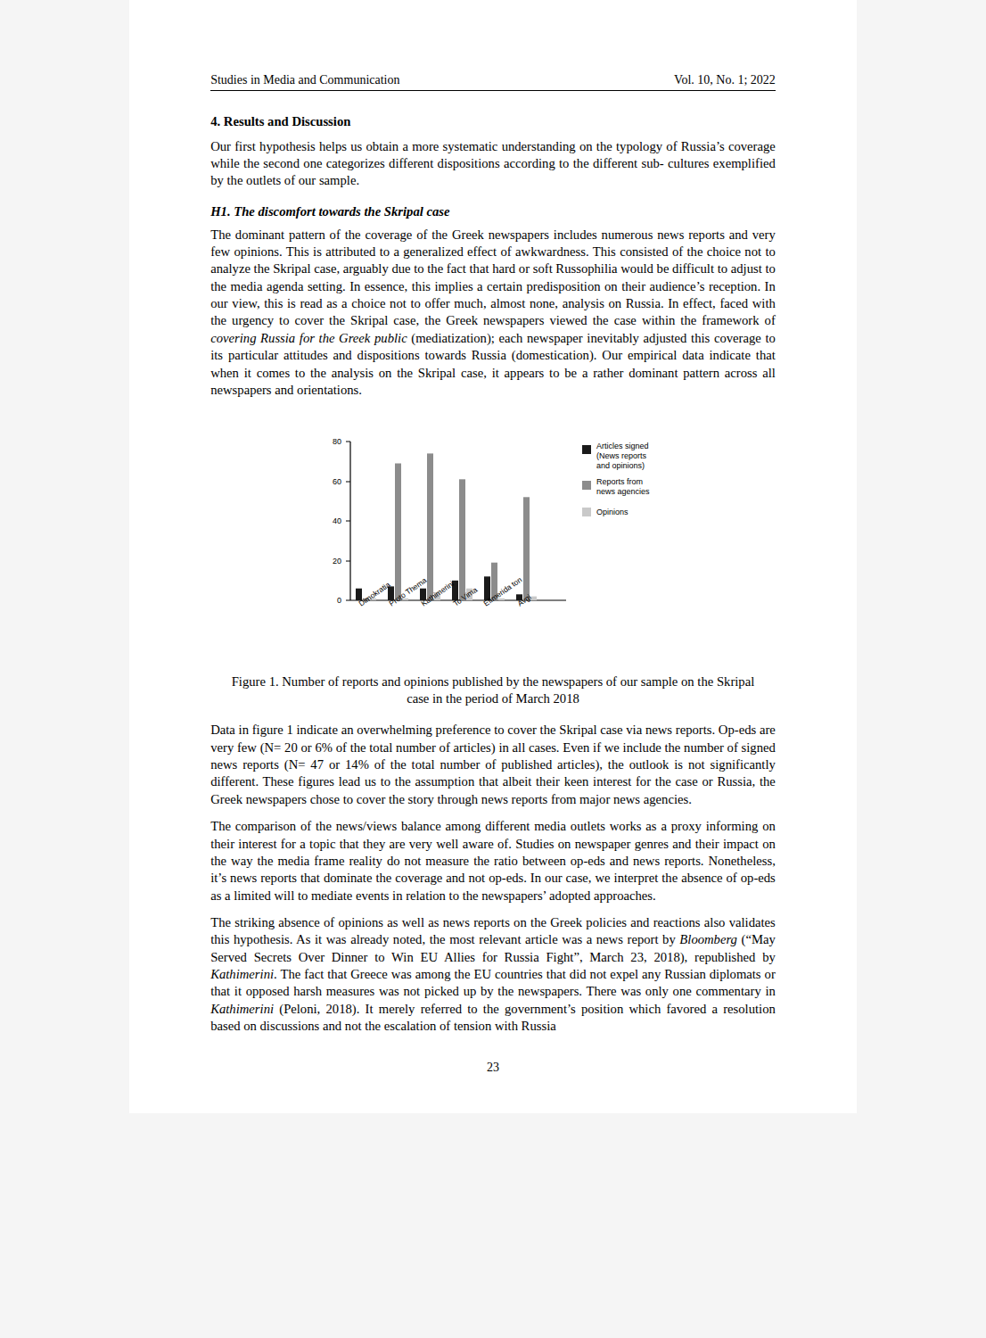Studies in Media and Communication
Vol. 10, No. 1; 2022
4. Results and Discussion
Our first hypothesis helps us obtain a more systematic understanding on the typology of Russia’s coverage while the second one categorizes different dispositions according to the different sub- cultures exemplified by the outlets of our sample.
H1. The discomfort towards the Skripal case
The dominant pattern of the coverage of the Greek newspapers includes numerous news reports and very few opinions. This is attributed to a generalized effect of awkwardness. This consisted of the choice not to analyze the Skripal case, arguably due to the fact that hard or soft Russophilia would be difficult to adjust to the media agenda setting. In essence, this implies a certain predisposition on their audience’s reception. In our view, this is read as a choice not to offer much, almost none, analysis on Russia. In effect, faced with the urgency to cover the Skripal case, the Greek newspapers viewed the case within the framework of covering Russia for the Greek public (mediatization); each newspaper inevitably adjusted this coverage to its particular attitudes and dispositions towards Russia (domestication). Our empirical data indicate that when it comes to the analysis on the Skripal case, it appears to be a rather dominant pattern across all newspapers and orientations.
0 20 40 60 80 Dimokratia Proto Thema Kathimerini To Vima Efimerida ton Avgi Articles signed (News reports and opinions) Reports from news agencies Opinions
Figure 1. Number of reports and opinions published by the newspapers of our sample on the Skripal case in the period of March 2018
Data in figure 1 indicate an overwhelming preference to cover the Skripal case via news reports. Op-eds are very few (N= 20 or 6% of the total number of articles) in all cases. Even if we include the number of signed news reports (N= 47 or 14% of the total number of published articles), the outlook is not significantly different. These figures lead us to the assumption that albeit their keen interest for the case or Russia, the Greek newspapers chose to cover the story through news reports from major news agencies.
The comparison of the news/views balance among different media outlets works as a proxy informing on their interest for a topic that they are very well aware of. Studies on newspaper genres and their impact on the way the media frame reality do not measure the ratio between op-eds and news reports. Nonetheless, it’s news reports that dominate the coverage and not op-eds. In our case, we interpret the absence of op-eds as a limited will to mediate events in relation to the newspapers’ adopted approaches.
The striking absence of opinions as well as news reports on the Greek policies and reactions also validates this hypothesis. As it was already noted, the most relevant article was a news report by Bloomberg (“May Served Secrets Over Dinner to Win EU Allies for Russia Fight”, March 23, 2018), republished by Kathimerini. The fact that Greece was among the EU countries that did not expel any Russian diplomats or that it opposed harsh measures was not picked up by the newspapers. There was only one commentary in Kathimerini (Peloni, 2018). It merely referred to the government’s position which favored a resolution based on discussions and not the escalation of tension with Russia
23